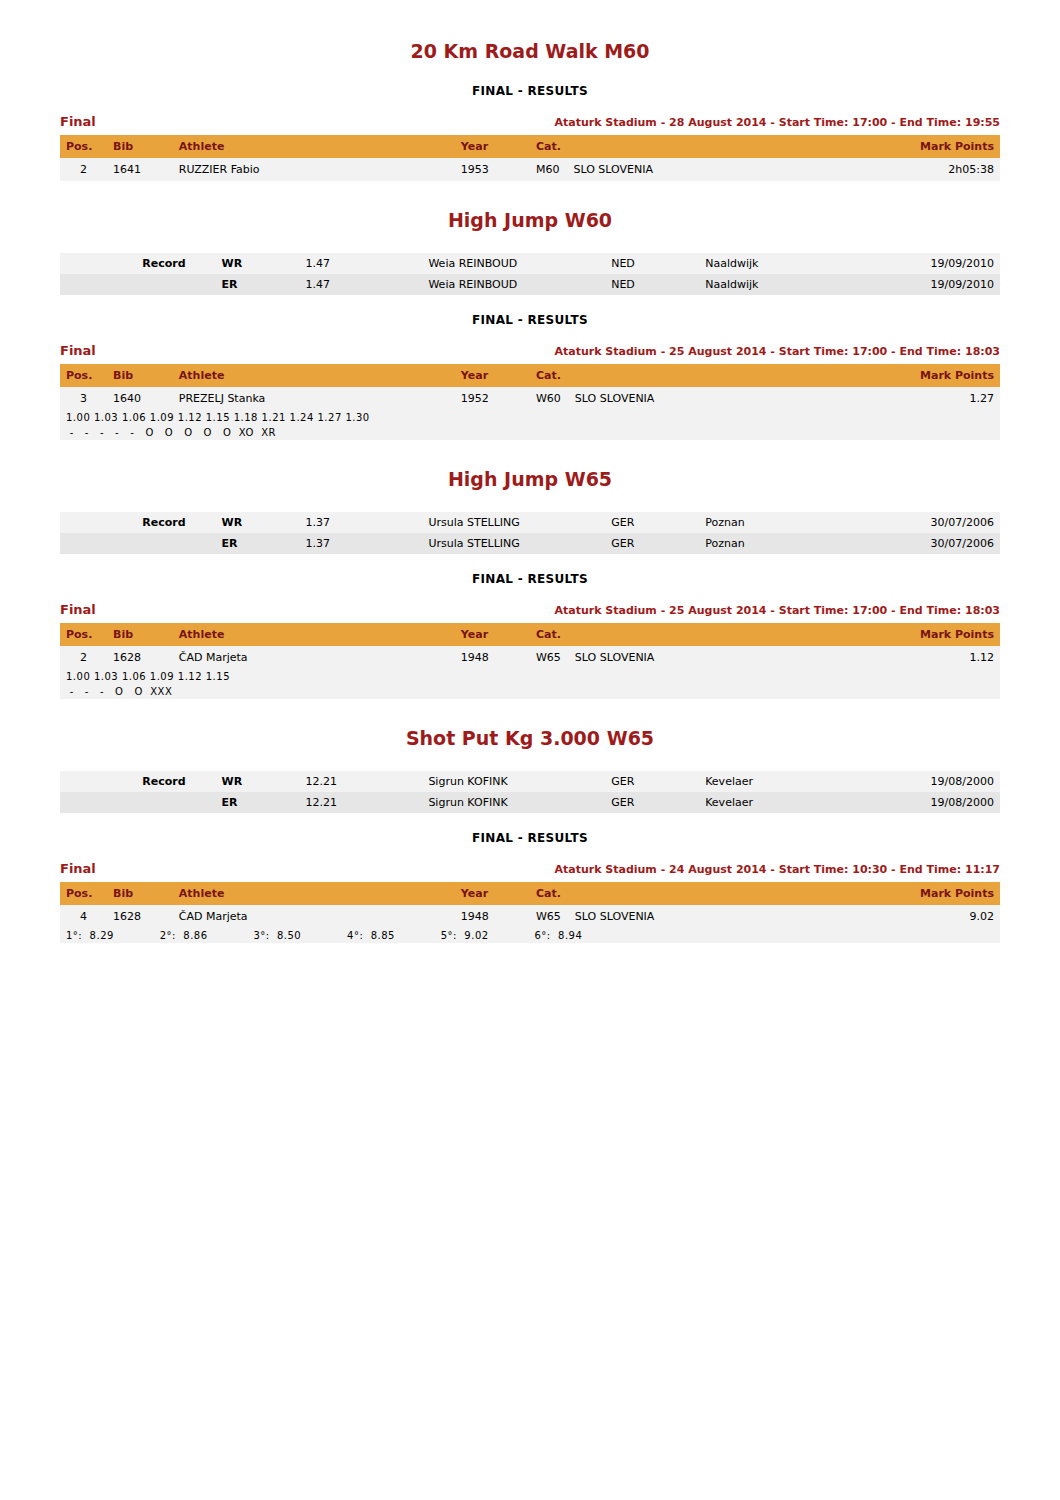20 Km Road Walk M60
FINAL - RESULTS
Final Ataturk Stadium - 28 August 2014 - Start Time: 17:00 - End Time: 19:55
| Pos. | Bib | Athlete | Year | Cat. | Mark Points |
| --- | --- | --- | --- | --- | --- |
| 2 | 1641 | RUZZIER Fabio | 1953 | M60 SLO SLOVENIA | 2h05:38 |
High Jump W60
| Record | WR | 1.47 | Weia REINBOUD | NED | Naaldwijk | 19/09/2010 |
| | ER | 1.47 | Weia REINBOUD | NED | Naaldwijk | 19/09/2010 |
FINAL - RESULTS
Final Ataturk Stadium - 25 August 2014 - Start Time: 17:00 - End Time: 18:03
| Pos. | Bib | Athlete | Year | Cat. | Mark Points |
| --- | --- | --- | --- | --- | --- |
| 3 | 1640 | PREZELJ Stanka | 1952 | W60 SLO SLOVENIA | 1.27 |
| 1.00 1.03 1.06 1.09 1.12 1.15 1.18 1.21 1.24 1.27 1.30 |
| - - - - - O O O O O XO XR |
High Jump W65
| Record | WR | 1.37 | Ursula STELLING | GER | Poznan | 30/07/2006 |
| | ER | 1.37 | Ursula STELLING | GER | Poznan | 30/07/2006 |
FINAL - RESULTS
Final Ataturk Stadium - 25 August 2014 - Start Time: 17:00 - End Time: 18:03
| Pos. | Bib | Athlete | Year | Cat. | Mark Points |
| --- | --- | --- | --- | --- | --- |
| 2 | 1628 | ČAD Marjeta | 1948 | W65 SLO SLOVENIA | 1.12 |
| 1.00 1.03 1.06 1.09 1.12 1.15 |
| - - - O O XXX |
Shot Put Kg 3.000 W65
| Record | WR | 12.21 | Sigrun KOFINK | GER | Kevelaer | 19/08/2000 |
| | ER | 12.21 | Sigrun KOFINK | GER | Kevelaer | 19/08/2000 |
FINAL - RESULTS
Final Ataturk Stadium - 24 August 2014 - Start Time: 10:30 - End Time: 11:17
| Pos. | Bib | Athlete | Year | Cat. | Mark Points |
| --- | --- | --- | --- | --- | --- |
| 4 | 1628 | ČAD Marjeta | 1948 | W65 SLO SLOVENIA | 9.02 |
| 1°: 8.29 2°: 8.86 3°: 8.50 4°: 8.85 5°: 9.02 6°: 8.94 |